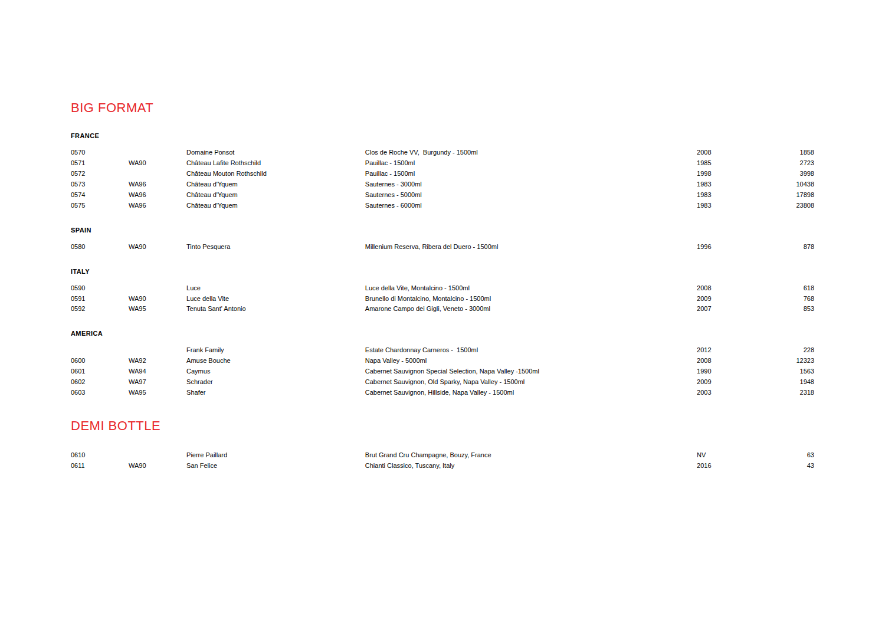BIG FORMAT
FRANCE
| 0570 | | Domaine Ponsot | Clos de Roche VV, Burgundy - 1500ml | 2008 | 1858 |
| 0571 | WA90 | Château Lafite Rothschild | Pauillac - 1500ml | 1985 | 2723 |
| 0572 | | Château Mouton Rothschild | Pauillac - 1500ml | 1998 | 3998 |
| 0573 | WA96 | Château d'Yquem | Sauternes - 3000ml | 1983 | 10438 |
| 0574 | WA96 | Château d'Yquem | Sauternes - 5000ml | 1983 | 17898 |
| 0575 | WA96 | Château d'Yquem | Sauternes - 6000ml | 1983 | 23808 |
SPAIN
| 0580 | WA90 | Tinto Pesquera | Millenium Reserva, Ribera del Duero - 1500ml | 1996 | 878 |
ITALY
| 0590 | | Luce | Luce della Vite, Montalcino - 1500ml | 2008 | 618 |
| 0591 | WA90 | Luce della Vite | Brunello di Montalcino, Montalcino - 1500ml | 2009 | 768 |
| 0592 | WA95 | Tenuta Sant' Antonio | Amarone Campo dei Gigli, Veneto - 3000ml | 2007 | 853 |
AMERICA
| | | Frank Family | Estate Chardonnay Carneros - 1500ml | 2012 | 228 |
| 0600 | WA92 | Amuse Bouche | Napa Valley - 5000ml | 2008 | 12323 |
| 0601 | WA94 | Caymus | Cabernet Sauvignon Special Selection, Napa Valley -1500ml | 1990 | 1563 |
| 0602 | WA97 | Schrader | Cabernet Sauvignon, Old Sparky, Napa Valley - 1500ml | 2009 | 1948 |
| 0603 | WA95 | Shafer | Cabernet Sauvignon, Hillside, Napa Valley - 1500ml | 2003 | 2318 |
DEMI BOTTLE
| 0610 | | Pierre Paillard | Brut Grand Cru Champagne, Bouzy, France | NV | 63 |
| 0611 | WA90 | San Felice | Chianti Classico, Tuscany, Italy | 2016 | 43 |